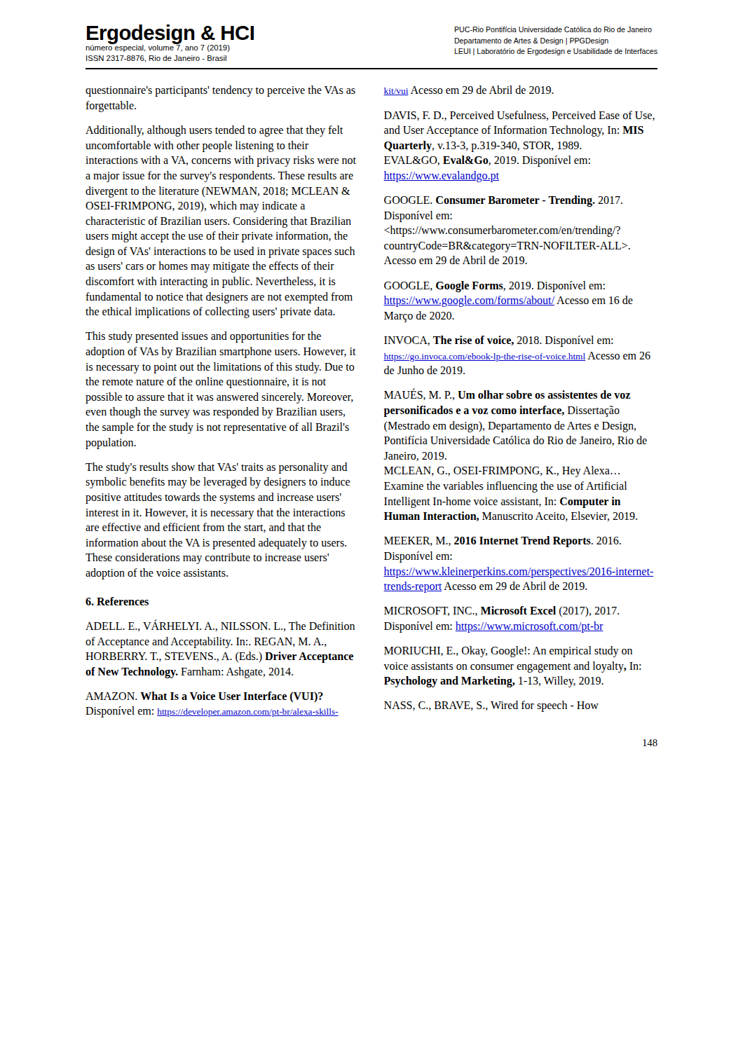Ergodesign & HCI
número especial, volume 7, ano 7 (2019)
ISSN 2317-8876, Rio de Janeiro - Brasil
PUC-Rio Pontifícia Universidade Católica do Rio de Janeiro
Departamento de Artes & Design | PPGDesign
LEUI | Laboratório de Ergodesign e Usabilidade de Interfaces
questionnaire's participants' tendency to perceive the VAs as forgettable.
Additionally, although users tended to agree that they felt uncomfortable with other people listening to their interactions with a VA, concerns with privacy risks were not a major issue for the survey's respondents. These results are divergent to the literature (NEWMAN, 2018; MCLEAN & OSEI-FRIMPONG, 2019), which may indicate a characteristic of Brazilian users. Considering that Brazilian users might accept the use of their private information, the design of VAs' interactions to be used in private spaces such as users' cars or homes may mitigate the effects of their discomfort with interacting in public. Nevertheless, it is fundamental to notice that designers are not exempted from the ethical implications of collecting users' private data.
This study presented issues and opportunities for the adoption of VAs by Brazilian smartphone users. However, it is necessary to point out the limitations of this study. Due to the remote nature of the online questionnaire, it is not possible to assure that it was answered sincerely. Moreover, even though the survey was responded by Brazilian users, the sample for the study is not representative of all Brazil's population.
The study's results show that VAs' traits as personality and symbolic benefits may be leveraged by designers to induce positive attitudes towards the systems and increase users' interest in it. However, it is necessary that the interactions are effective and efficient from the start, and that the information about the VA is presented adequately to users. These considerations may contribute to increase users' adoption of the voice assistants.
6. References
ADELL. E., VÁRHELYI. A., NILSSON. L., The Definition of Acceptance and Acceptability. In:. REGAN, M. A., HORBERRY. T., STEVENS., A. (Eds.) Driver Acceptance of New Technology. Farnham: Ashgate, 2014.
AMAZON. What Is a Voice User Interface (VUI)? Disponível em: https://developer.amazon.com/pt-br/alexa-skills-kit/vui Acesso em 29 de Abril de 2019.
DAVIS, F. D., Perceived Usefulness, Perceived Ease of Use, and User Acceptance of Information Technology, In: MIS Quarterly, v.13-3, p.319-340, STOR, 1989.
EVAL&GO, Eval&Go, 2019. Disponível em: https://www.evalandgo.pt
GOOGLE. Consumer Barometer - Trending. 2017. Disponível em: <https://www.consumerbarometer.com/en/trending/?countryCode=BR&category=TRN-NOFILTER-ALL>. Acesso em 29 de Abril de 2019.
GOOGLE, Google Forms, 2019. Disponível em: https://www.google.com/forms/about/ Acesso em 16 de Março de 2020.
INVOCA, The rise of voice, 2018. Disponível em: https://go.invoca.com/ebook-lp-the-rise-of-voice.html Acesso em 26 de Junho de 2019.
MAUÉS, M. P., Um olhar sobre os assistentes de voz personificados e a voz como interface, Dissertação (Mestrado em design), Departamento de Artes e Design, Pontifícia Universidade Católica do Rio de Janeiro, Rio de Janeiro, 2019.
MCLEAN, G., OSEI-FRIMPONG, K., Hey Alexa… Examine the variables influencing the use of Artificial Intelligent In-home voice assistant, In: Computer in Human Interaction, Manuscrito Aceito, Elsevier, 2019.
MEEKER, M., 2016 Internet Trend Reports. 2016. Disponível em: https://www.kleinerperkins.com/perspectives/2016-internet-trends-report Acesso em 29 de Abril de 2019.
MICROSOFT, INC., Microsoft Excel (2017), 2017. Disponível em: https://www.microsoft.com/pt-br
MORIUCHI, E., Okay, Google!: An empirical study on voice assistants on consumer engagement and loyalty, In: Psychology and Marketing, 1-13, Willey, 2019.
NASS, C., BRAVE, S., Wired for speech - How
148